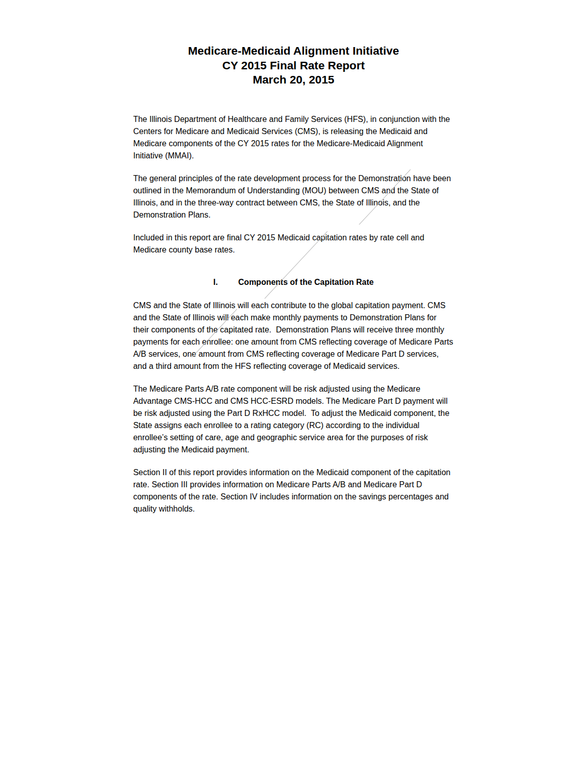Medicare-Medicaid Alignment Initiative CY 2015 Final Rate Report March 20, 2015
The Illinois Department of Healthcare and Family Services (HFS), in conjunction with the Centers for Medicare and Medicaid Services (CMS), is releasing the Medicaid and Medicare components of the CY 2015 rates for the Medicare-Medicaid Alignment Initiative (MMAI).
The general principles of the rate development process for the Demonstration have been outlined in the Memorandum of Understanding (MOU) between CMS and the State of Illinois, and in the three-way contract between CMS, the State of Illinois, and the Demonstration Plans.
Included in this report are final CY 2015 Medicaid capitation rates by rate cell and Medicare county base rates.
I. Components of the Capitation Rate
CMS and the State of Illinois will each contribute to the global capitation payment. CMS and the State of Illinois will each make monthly payments to Demonstration Plans for their components of the capitated rate. Demonstration Plans will receive three monthly payments for each enrollee: one amount from CMS reflecting coverage of Medicare Parts A/B services, one amount from CMS reflecting coverage of Medicare Part D services, and a third amount from the HFS reflecting coverage of Medicaid services.
The Medicare Parts A/B rate component will be risk adjusted using the Medicare Advantage CMS-HCC and CMS HCC-ESRD models. The Medicare Part D payment will be risk adjusted using the Part D RxHCC model. To adjust the Medicaid component, the State assigns each enrollee to a rating category (RC) according to the individual enrollee’s setting of care, age and geographic service area for the purposes of risk adjusting the Medicaid payment.
Section II of this report provides information on the Medicaid component of the capitation rate. Section III provides information on Medicare Parts A/B and Medicare Part D components of the rate. Section IV includes information on the savings percentages and quality withholds.